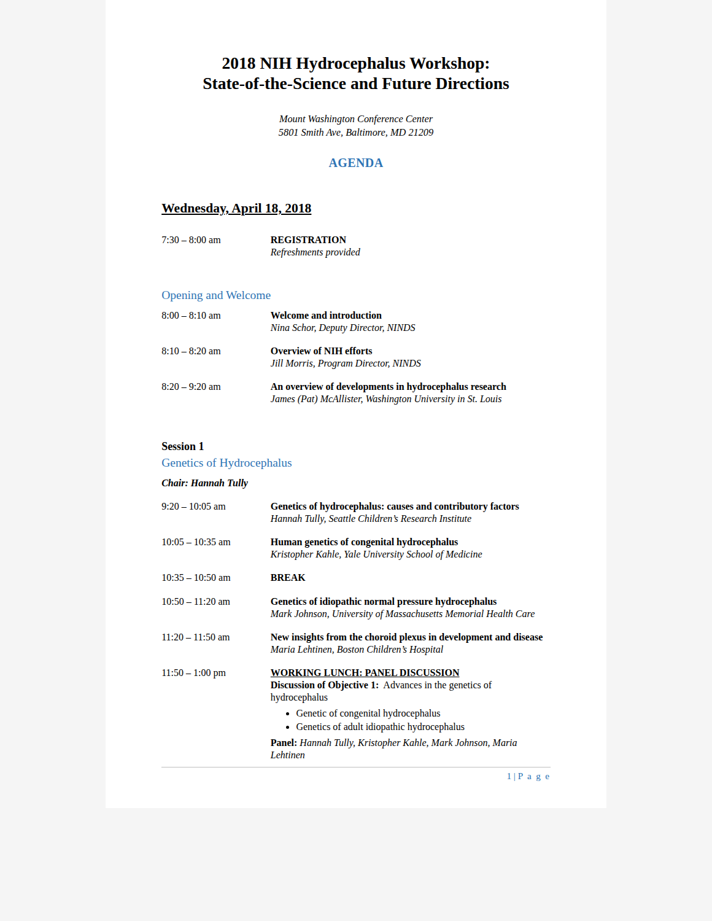2018 NIH Hydrocephalus Workshop:
State-of-the-Science and Future Directions
Mount Washington Conference Center
5801 Smith Ave, Baltimore, MD 21209
AGENDA
Wednesday, April 18, 2018
| 7:30 – 8:00 am | REGISTRATION Refreshments provided |
Opening and Welcome
| 8:00 – 8:10 am | Welcome and introduction Nina Schor, Deputy Director, NINDS |
| 8:10 – 8:20 am | Overview of NIH efforts Jill Morris, Program Director, NINDS |
| 8:20 – 9:20 am | An overview of developments in hydrocephalus research James (Pat) McAllister, Washington University in St. Louis |
Session 1
Genetics of Hydrocephalus
Chair: Hannah Tully
| 9:20 – 10:05 am | Genetics of hydrocephalus: causes and contributory factors Hannah Tully, Seattle Children’s Research Institute |
| 10:05 – 10:35 am | Human genetics of congenital hydrocephalus Kristopher Kahle, Yale University School of Medicine |
| 10:35 – 10:50 am | BREAK |
| 10:50 – 11:20 am | Genetics of idiopathic normal pressure hydrocephalus Mark Johnson, University of Massachusetts Memorial Health Care |
| 11:20 – 11:50 am | New insights from the choroid plexus in development and disease Maria Lehtinen, Boston Children’s Hospital |
| 11:50 – 1:00 pm | WORKING LUNCH: PANEL DISCUSSION Discussion of Objective 1: Advances in the genetics of hydrocephalus Genetic of congenital hydrocephalus Genetics of adult idiopathic hydrocephalus Panel: Hannah Tully, Kristopher Kahle, Mark Johnson, Maria Lehtinen |
1 | P a g e